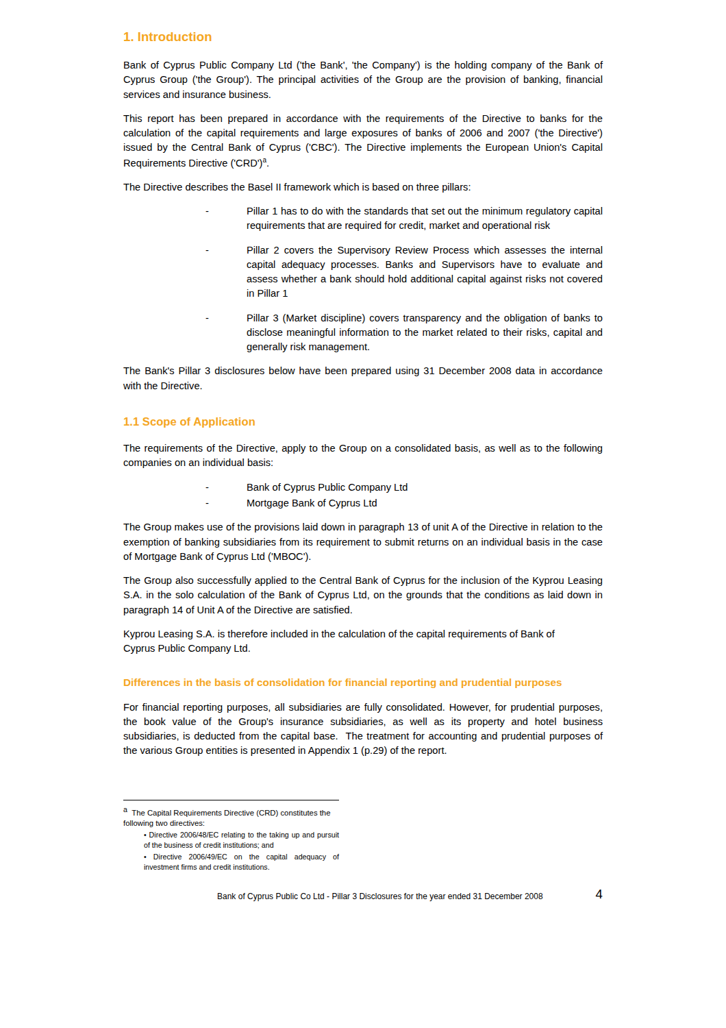1. Introduction
Bank of Cyprus Public Company Ltd ('the Bank', 'the Company') is the holding company of the Bank of Cyprus Group ('the Group'). The principal activities of the Group are the provision of banking, financial services and insurance business.
This report has been prepared in accordance with the requirements of the Directive to banks for the calculation of the capital requirements and large exposures of banks of 2006 and 2007 ('the Directive') issued by the Central Bank of Cyprus ('CBC'). The Directive implements the European Union's Capital Requirements Directive ('CRD')a.
The Directive describes the Basel II framework which is based on three pillars:
- Pillar 1 has to do with the standards that set out the minimum regulatory capital requirements that are required for credit, market and operational risk
- Pillar 2 covers the Supervisory Review Process which assesses the internal capital adequacy processes. Banks and Supervisors have to evaluate and assess whether a bank should hold additional capital against risks not covered in Pillar 1
- Pillar 3 (Market discipline) covers transparency and the obligation of banks to disclose meaningful information to the market related to their risks, capital and generally risk management.
The Bank's Pillar 3 disclosures below have been prepared using 31 December 2008 data in accordance with the Directive.
1.1 Scope of Application
The requirements of the Directive, apply to the Group on a consolidated basis, as well as to the following companies on an individual basis:
- Bank of Cyprus Public Company Ltd
- Mortgage Bank of Cyprus Ltd
The Group makes use of the provisions laid down in paragraph 13 of unit A of the Directive in relation to the exemption of banking subsidiaries from its requirement to submit returns on an individual basis in the case of Mortgage Bank of Cyprus Ltd ('MBOC').
The Group also successfully applied to the Central Bank of Cyprus for the inclusion of the Kyprou Leasing S.A. in the solo calculation of the Bank of Cyprus Ltd, on the grounds that the conditions as laid down in paragraph 14 of Unit A of the Directive are satisfied.
Kyprou Leasing S.A. is therefore included in the calculation of the capital requirements of Bank of
Cyprus Public Company Ltd.
Differences in the basis of consolidation for financial reporting and prudential purposes
For financial reporting purposes, all subsidiaries are fully consolidated. However, for prudential purposes, the book value of the Group's insurance subsidiaries, as well as its property and hotel business subsidiaries, is deducted from the capital base. The treatment for accounting and prudential purposes of the various Group entities is presented in Appendix 1 (p.29) of the report.
a The Capital Requirements Directive (CRD) constitutes the following two directives:
• Directive 2006/48/EC relating to the taking up and pursuit of the business of credit institutions; and
• Directive 2006/49/EC on the capital adequacy of investment firms and credit institutions.
Bank of Cyprus Public Co Ltd - Pillar 3 Disclosures for the year ended 31 December 2008
4